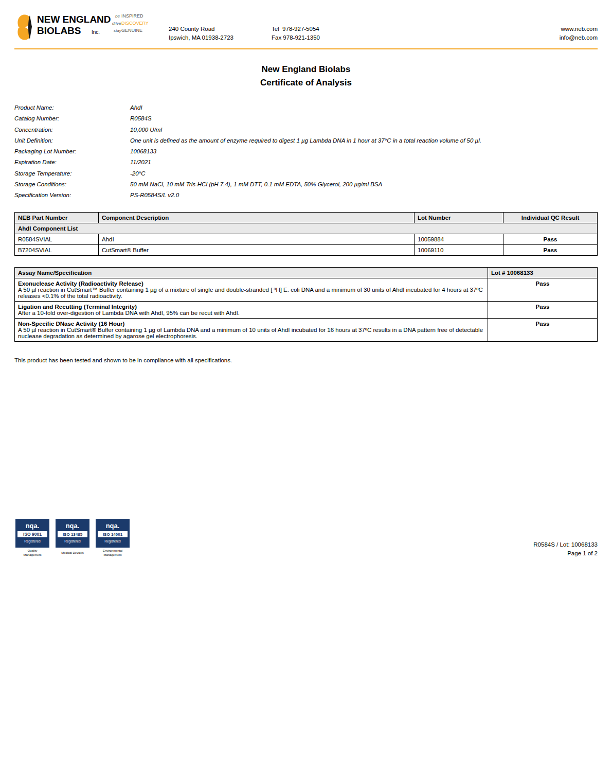NEW ENGLAND BIOLABS Inc. be INSPIRED drive DISCOVERY stay GENUINE
240 County Road
Ipswich, MA 01938-2723
Tel 978-927-5054
Fax 978-921-1350
www.neb.com
info@neb.com
New England Biolabs
Certificate of Analysis
| Product Name: | AhdI |
| Catalog Number: | R0584S |
| Concentration: | 10,000 U/ml |
| Unit Definition: | One unit is defined as the amount of enzyme required to digest 1 µg Lambda DNA in 1 hour at 37°C in a total reaction volume of 50 µl. |
| Packaging Lot Number: | 10068133 |
| Expiration Date: | 11/2021 |
| Storage Temperature: | -20°C |
| Storage Conditions: | 50 mM NaCl, 10 mM Tris-HCl (pH 7.4), 1 mM DTT, 0.1 mM EDTA, 50% Glycerol, 200 µg/ml BSA |
| Specification Version: | PS-R0584S/L v2.0 |
| AhdI Component List |
| NEB Part Number | Component Description | Lot Number | Individual QC Result |
| R0584SVIAL | AhdI | 10059884 | Pass |
| B7204SVIAL | CutSmart® Buffer | 10069110 | Pass |
| Assay Name/Specification | Lot # 10068133 |
| --- | --- |
| Exonuclease Activity (Radioactivity Release) A 50 µl reaction in CutSmart™ Buffer containing 1 µg of a mixture of single and double-stranded [ ³H] E. coli DNA and a minimum of 30 units of AhdI incubated for 4 hours at 37ºC releases <0.1% of the total radioactivity. | Pass |
| Ligation and Recutting (Terminal Integrity) After a 10-fold over-digestion of Lambda DNA with AhdI, 95% can be recut with AhdI. | Pass |
| Non-Specific DNase Activity (16 Hour) A 50 µl reaction in CutSmart® Buffer containing 1 µg of Lambda DNA and a minimum of 10 units of AhdI incubated for 16 hours at 37ºC results in a DNA pattern free of detectable nuclease degradation as determined by agarose gel electrophoresis. | Pass |
This product has been tested and shown to be in compliance with all specifications.
nqa. ISO 9001 Registered Quality Management nqa. ISO 13485 Registered Medical Devices nqa. ISO 14001 Registered Environmental Management
R0584S / Lot: 10068133
Page 1 of 2